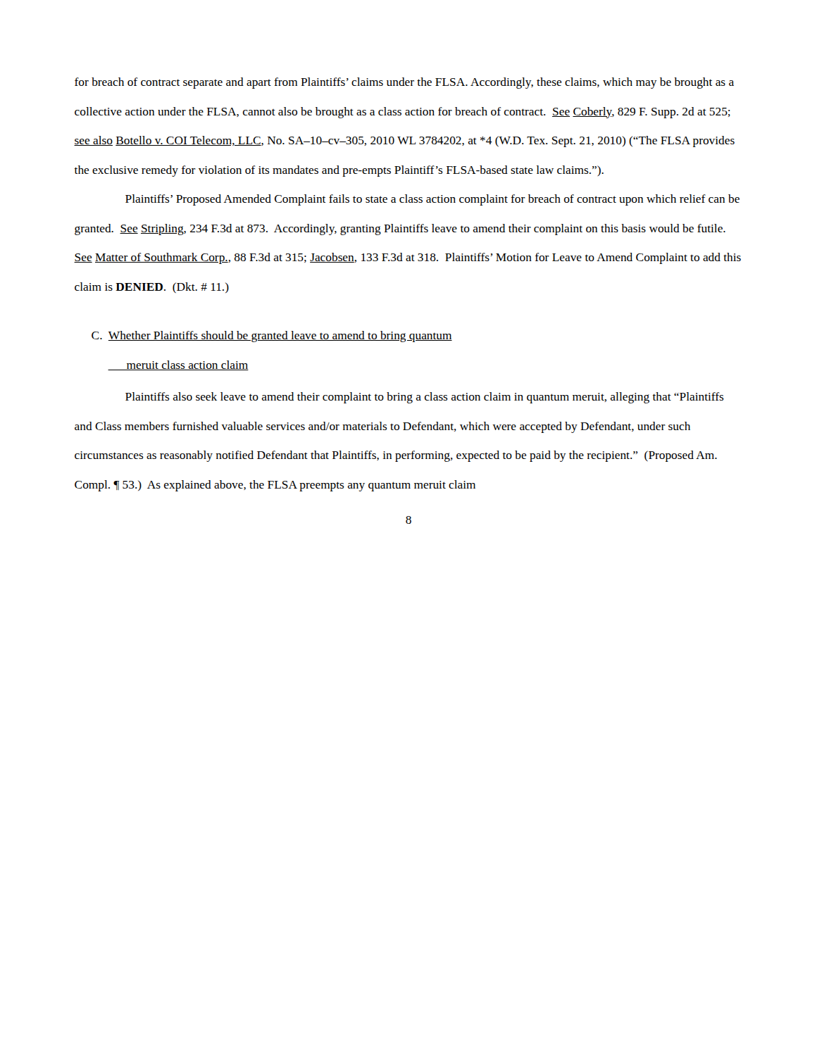for breach of contract separate and apart from Plaintiffs’ claims under the FLSA. Accordingly, these claims, which may be brought as a collective action under the FLSA, cannot also be brought as a class action for breach of contract. See Coberly, 829 F. Supp. 2d at 525; see also Botello v. COI Telecom, LLC, No. SA–10–cv–305, 2010 WL 3784202, at *4 (W.D. Tex. Sept. 21, 2010) (“The FLSA provides the exclusive remedy for violation of its mandates and pre-empts Plaintiff’s FLSA-based state law claims.”).
Plaintiffs’ Proposed Amended Complaint fails to state a class action complaint for breach of contract upon which relief can be granted. See Stripling, 234 F.3d at 873. Accordingly, granting Plaintiffs leave to amend their complaint on this basis would be futile. See Matter of Southmark Corp., 88 F.3d at 315; Jacobsen, 133 F.3d at 318. Plaintiffs’ Motion for Leave to Amend Complaint to add this claim is DENIED. (Dkt. # 11.)
C. Whether Plaintiffs should be granted leave to amend to bring quantum
meruit class action claim
Plaintiffs also seek leave to amend their complaint to bring a class action claim in quantum meruit, alleging that “Plaintiffs and Class members furnished valuable services and/or materials to Defendant, which were accepted by Defendant, under such circumstances as reasonably notified Defendant that Plaintiffs, in performing, expected to be paid by the recipient.” (Proposed Am. Compl. ¶ 53.) As explained above, the FLSA preempts any quantum meruit claim
8